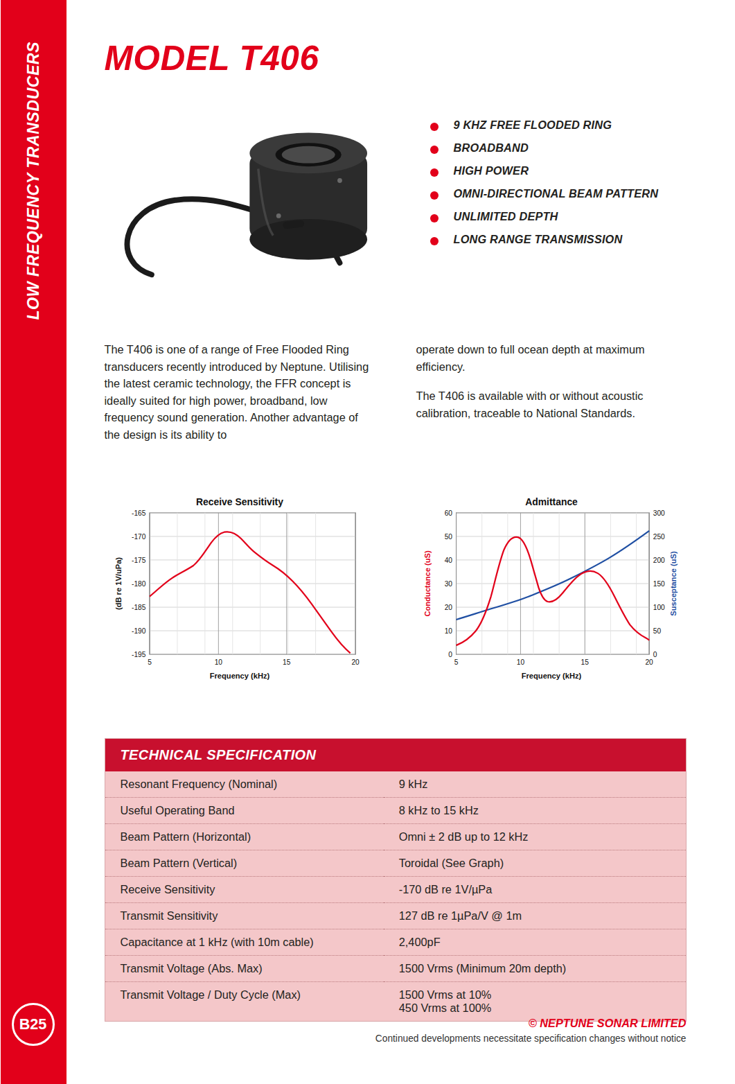LOW FREQUENCY TRANSDUCERS
B25
MODEL T406
9 KHZ FREE FLOODED RING
BROADBAND
HIGH POWER
OMNI-DIRECTIONAL BEAM PATTERN
UNLIMITED DEPTH
LONG RANGE TRANSMISSION
The T406 is one of a range of Free Flooded Ring transducers recently introduced by Neptune. Utilising the latest ceramic technology, the FFR concept is ideally suited for high power, broadband, low frequency sound generation. Another advantage of the design is its ability to
operate down to full ocean depth at maximum efficiency.
The T406 is available with or without acoustic calibration, traceable to National Standards.
Receive Sensitivity -165 -170 -175 -180 -185 -190 -195 5 10 15 20 Frequency (kHz) (dB re 1V/uPa)
Admittance 60 50 40 30 20 10 0 300 250 200 150 100 50 0 5 10 15 20 Frequency (kHz) Conductance (uS) Susceptance (uS)
TECHNICAL SPECIFICATION
| Resonant Frequency (Nominal) | 9 kHz |
| Useful Operating Band | 8 kHz to 15 kHz |
| Beam Pattern (Horizontal) | Omni ± 2 dB up to 12 kHz |
| Beam Pattern (Vertical) | Toroidal (See Graph) |
| Receive Sensitivity | -170 dB re 1V/µPa |
| Transmit Sensitivity | 127 dB re 1µPa/V @ 1m |
| Capacitance at 1 kHz (with 10m cable) | 2,400pF |
| Transmit Voltage (Abs. Max) | 1500 Vrms (Minimum 20m depth) |
| Transmit Voltage / Duty Cycle (Max) | 1500 Vrms at 10% 450 Vrms at 100% |
© NEPTUNE SONAR LIMITED
Continued developments necessitate specification changes without notice